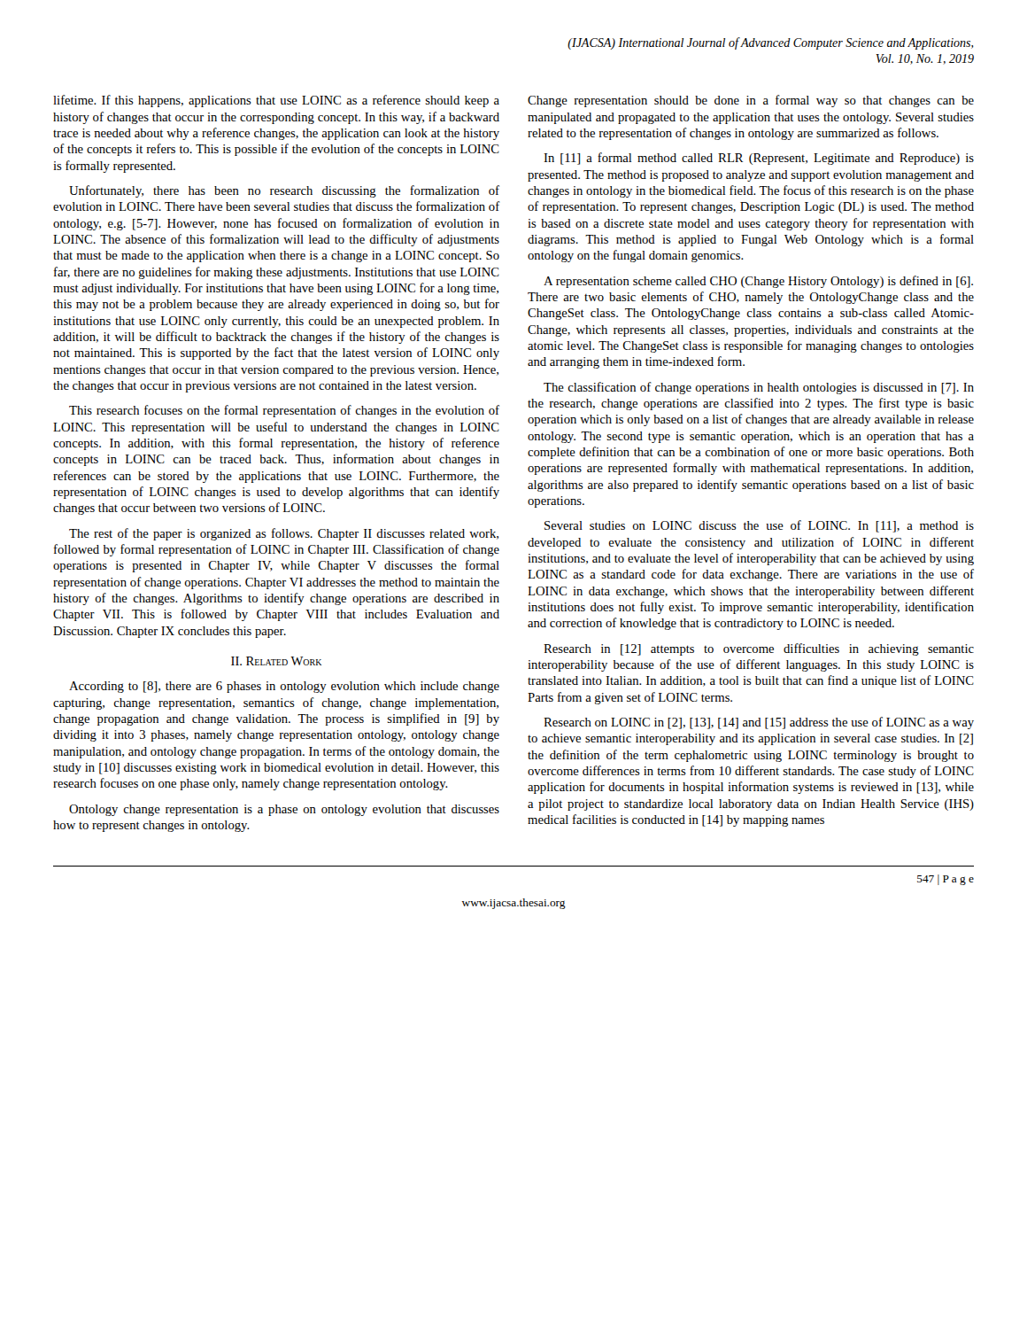(IJACSA) International Journal of Advanced Computer Science and Applications,
Vol. 10, No. 1, 2019
lifetime. If this happens, applications that use LOINC as a reference should keep a history of changes that occur in the corresponding concept. In this way, if a backward trace is needed about why a reference changes, the application can look at the history of the concepts it refers to. This is possible if the evolution of the concepts in LOINC is formally represented.
Unfortunately, there has been no research discussing the formalization of evolution in LOINC. There have been several studies that discuss the formalization of ontology, e.g. [5-7]. However, none has focused on formalization of evolution in LOINC. The absence of this formalization will lead to the difficulty of adjustments that must be made to the application when there is a change in a LOINC concept. So far, there are no guidelines for making these adjustments. Institutions that use LOINC must adjust individually. For institutions that have been using LOINC for a long time, this may not be a problem because they are already experienced in doing so, but for institutions that use LOINC only currently, this could be an unexpected problem. In addition, it will be difficult to backtrack the changes if the history of the changes is not maintained. This is supported by the fact that the latest version of LOINC only mentions changes that occur in that version compared to the previous version. Hence, the changes that occur in previous versions are not contained in the latest version.
This research focuses on the formal representation of changes in the evolution of LOINC. This representation will be useful to understand the changes in LOINC concepts. In addition, with this formal representation, the history of reference concepts in LOINC can be traced back. Thus, information about changes in references can be stored by the applications that use LOINC. Furthermore, the representation of LOINC changes is used to develop algorithms that can identify changes that occur between two versions of LOINC.
The rest of the paper is organized as follows. Chapter II discusses related work, followed by formal representation of LOINC in Chapter III. Classification of change operations is presented in Chapter IV, while Chapter V discusses the formal representation of change operations. Chapter VI addresses the method to maintain the history of the changes. Algorithms to identify change operations are described in Chapter VII. This is followed by Chapter VIII that includes Evaluation and Discussion. Chapter IX concludes this paper.
II. Related Work
According to [8], there are 6 phases in ontology evolution which include change capturing, change representation, semantics of change, change implementation, change propagation and change validation. The process is simplified in [9] by dividing it into 3 phases, namely change representation ontology, ontology change manipulation, and ontology change propagation. In terms of the ontology domain, the study in [10] discusses existing work in biomedical evolution in detail. However, this research focuses on one phase only, namely change representation ontology.
Ontology change representation is a phase on ontology evolution that discusses how to represent changes in ontology.
Change representation should be done in a formal way so that changes can be manipulated and propagated to the application that uses the ontology. Several studies related to the representation of changes in ontology are summarized as follows.
In [11] a formal method called RLR (Represent, Legitimate and Reproduce) is presented. The method is proposed to analyze and support evolution management and changes in ontology in the biomedical field. The focus of this research is on the phase of representation. To represent changes, Description Logic (DL) is used. The method is based on a discrete state model and uses category theory for representation with diagrams. This method is applied to Fungal Web Ontology which is a formal ontology on the fungal domain genomics.
A representation scheme called CHO (Change History Ontology) is defined in [6]. There are two basic elements of CHO, namely the OntologyChange class and the ChangeSet class. The OntologyChange class contains a sub-class called Atomic-Change, which represents all classes, properties, individuals and constraints at the atomic level. The ChangeSet class is responsible for managing changes to ontologies and arranging them in time-indexed form.
The classification of change operations in health ontologies is discussed in [7]. In the research, change operations are classified into 2 types. The first type is basic operation which is only based on a list of changes that are already available in release ontology. The second type is semantic operation, which is an operation that has a complete definition that can be a combination of one or more basic operations. Both operations are represented formally with mathematical representations. In addition, algorithms are also prepared to identify semantic operations based on a list of basic operations.
Several studies on LOINC discuss the use of LOINC. In [11], a method is developed to evaluate the consistency and utilization of LOINC in different institutions, and to evaluate the level of interoperability that can be achieved by using LOINC as a standard code for data exchange. There are variations in the use of LOINC in data exchange, which shows that the interoperability between different institutions does not fully exist. To improve semantic interoperability, identification and correction of knowledge that is contradictory to LOINC is needed.
Research in [12] attempts to overcome difficulties in achieving semantic interoperability because of the use of different languages. In this study LOINC is translated into Italian. In addition, a tool is built that can find a unique list of LOINC Parts from a given set of LOINC terms.
Research on LOINC in [2], [13], [14] and [15] address the use of LOINC as a way to achieve semantic interoperability and its application in several case studies. In [2] the definition of the term cephalometric using LOINC terminology is brought to overcome differences in terms from 10 different standards. The case study of LOINC application for documents in hospital information systems is reviewed in [13], while a pilot project to standardize local laboratory data on Indian Health Service (IHS) medical facilities is conducted in [14] by mapping names
547 | P a g e www.ijacsa.thesai.org